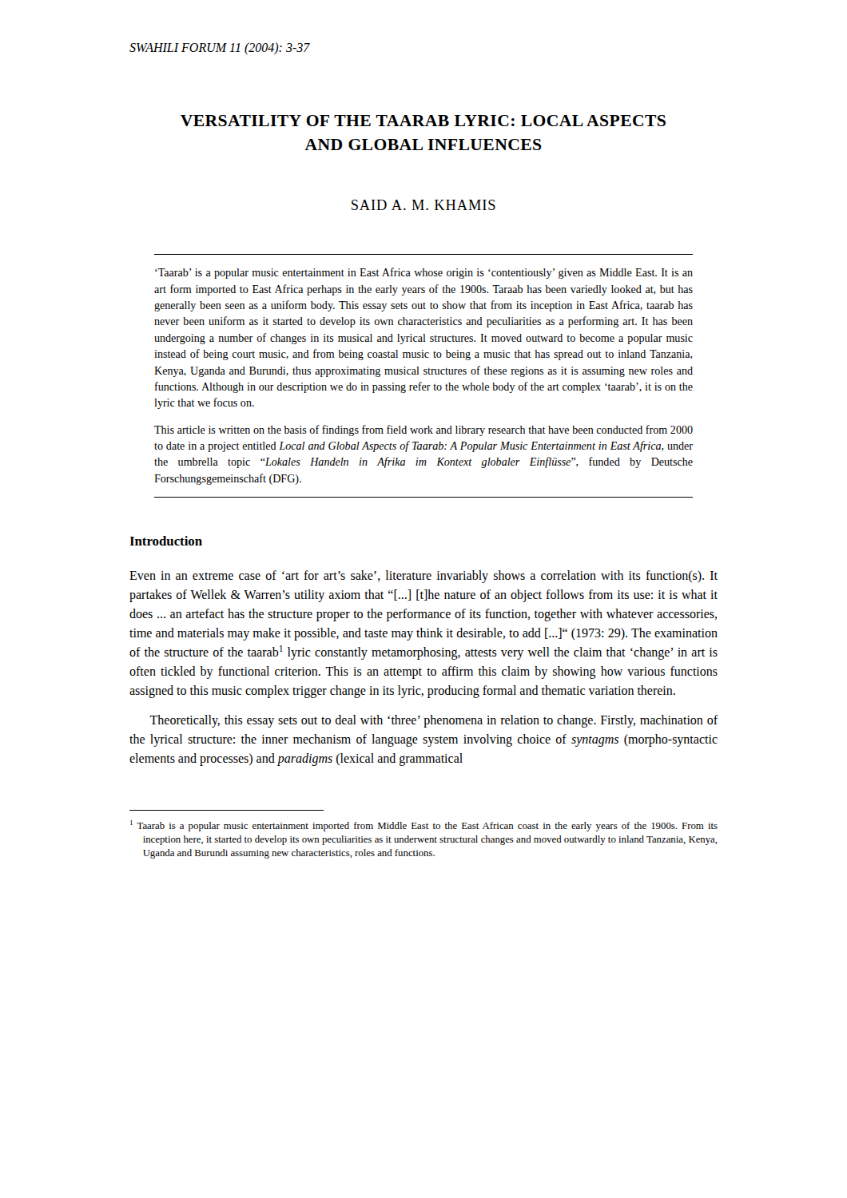SWAHILI FORUM 11 (2004): 3-37
Versatility of the Taarab Lyric: Local Aspects
and Global Influences
Said A. M. Khamis
‘Taarab’ is a popular music entertainment in East Africa whose origin is ‘contentiously’ given as Middle East. It is an art form imported to East Africa perhaps in the early years of the 1900s. Taraab has been variedly looked at, but has generally been seen as a uniform body. This essay sets out to show that from its inception in East Africa, taarab has never been uniform as it started to develop its own characteristics and peculiarities as a performing art. It has been undergoing a number of changes in its musical and lyrical structures. It moved outward to become a popular music instead of being court music, and from being coastal music to being a music that has spread out to inland Tanzania, Kenya, Uganda and Burundi, thus approximating musical structures of these regions as it is assuming new roles and functions. Although in our description we do in passing refer to the whole body of the art complex ‘taarab’, it is on the lyric that we focus on.
This article is written on the basis of findings from field work and library research that have been conducted from 2000 to date in a project entitled Local and Global Aspects of Taarab: A Popular Music Entertainment in East Africa, under the umbrella topic “Lokales Handeln in Afrika im Kontext globaler Einflüsse”, funded by Deutsche Forschungsgemeinschaft (DFG).
Introduction
Even in an extreme case of ‘art for art’s sake’, literature invariably shows a correlation with its function(s). It partakes of Wellek & Warren’s utility axiom that “[...] [t]he nature of an object follows from its use: it is what it does ... an artefact has the structure proper to the performance of its function, together with whatever accessories, time and materials may make it possible, and taste may think it desirable, to add [...]“ (1973: 29). The examination of the structure of the taarab1 lyric constantly metamorphosing, attests very well the claim that ‘change’ in art is often tickled by functional criterion. This is an attempt to affirm this claim by showing how various functions assigned to this music complex trigger change in its lyric, producing formal and thematic variation therein.
Theoretically, this essay sets out to deal with ‘three’ phenomena in relation to change. Firstly, machination of the lyrical structure: the inner mechanism of language system involving choice of syntagms (morpho-syntactic elements and processes) and paradigms (lexical and grammatical
1 Taarab is a popular music entertainment imported from Middle East to the East African coast in the early years of the 1900s. From its inception here, it started to develop its own peculiarities as it underwent structural changes and moved outwardly to inland Tanzania, Kenya, Uganda and Burundi assuming new characteristics, roles and functions.